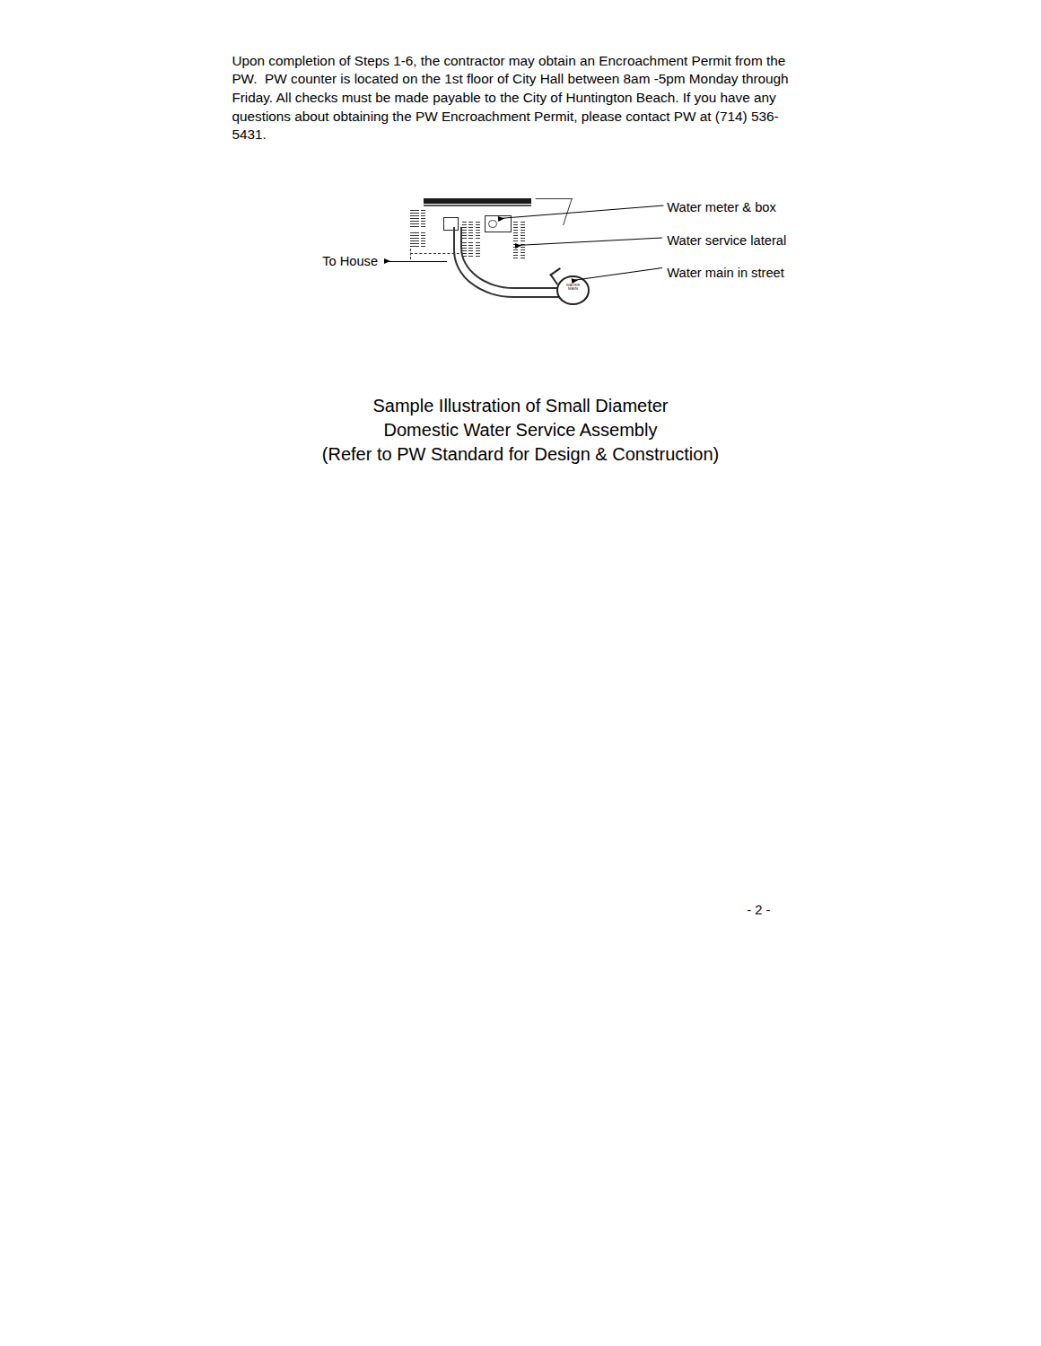Upon completion of Steps 1-6, the contractor may obtain an Encroachment Permit from the PW. PW counter is located on the 1st floor of City Hall between 8am -5pm Monday through Friday. All checks must be made payable to the City of Huntington Beach. If you have any questions about obtaining the PW Encroachment Permit, please contact PW at (714) 536-5431.
WATER
MAIN
Water meter & box
Water service lateral
Water main in street
To House
Sample Illustration of Small Diameter
Domestic Water Service Assembly
(Refer to PW Standard for Design & Construction)
- 2 -